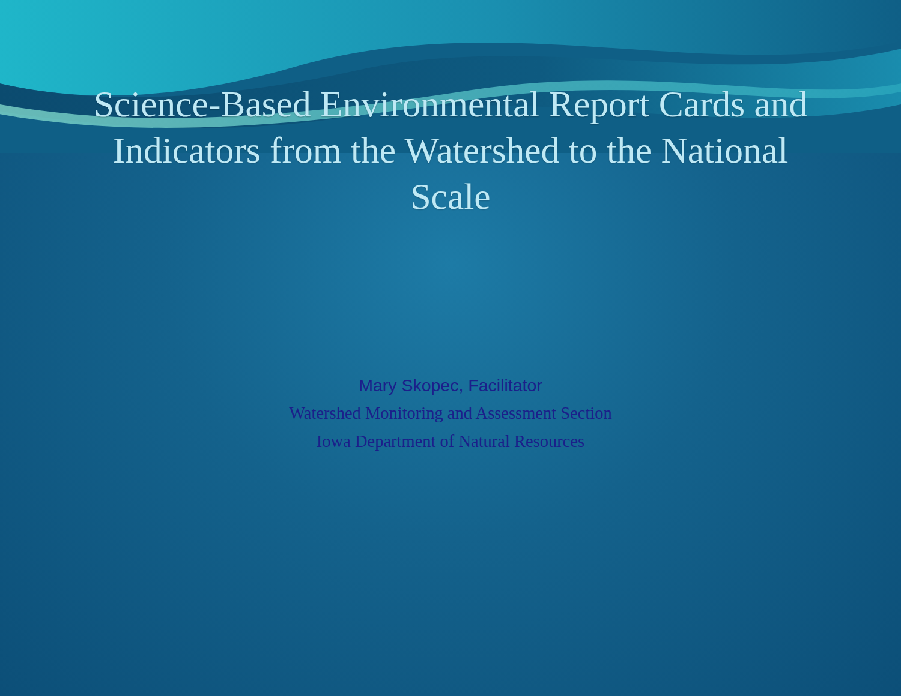Science-Based Environmental Report Cards and Indicators from the Watershed to the National Scale
Mary Skopec, Facilitator
Watershed Monitoring and Assessment Section
Iowa Department of Natural Resources